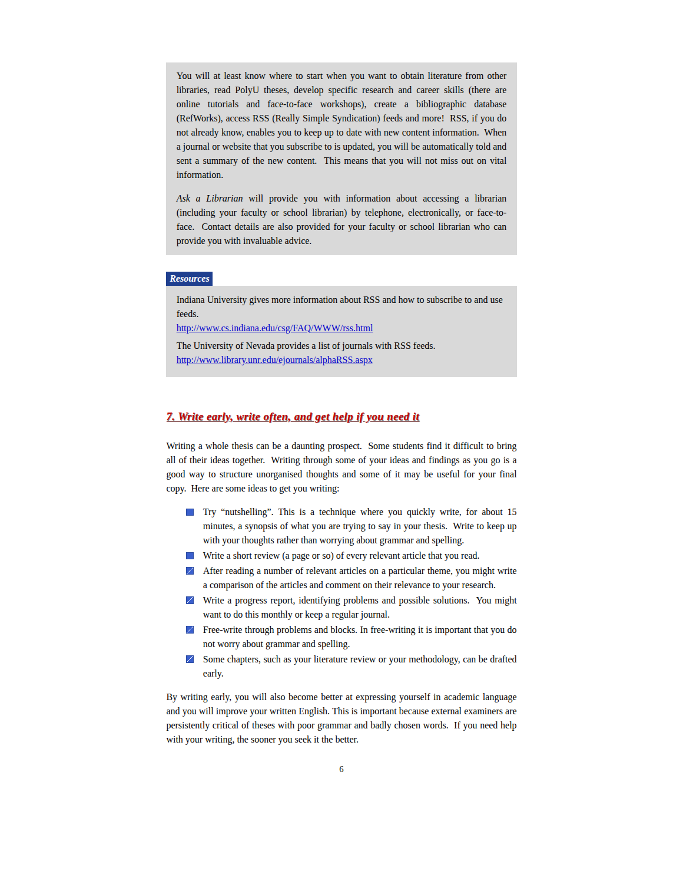You will at least know where to start when you want to obtain literature from other libraries, read PolyU theses, develop specific research and career skills (there are online tutorials and face-to-face workshops), create a bibliographic database (RefWorks), access RSS (Really Simple Syndication) feeds and more! RSS, if you do not already know, enables you to keep up to date with new content information. When a journal or website that you subscribe to is updated, you will be automatically told and sent a summary of the new content. This means that you will not miss out on vital information.
Ask a Librarian will provide you with information about accessing a librarian (including your faculty or school librarian) by telephone, electronically, or face-to-face. Contact details are also provided for your faculty or school librarian who can provide you with invaluable advice.
Resources
Indiana University gives more information about RSS and how to subscribe to and use feeds.
http://www.cs.indiana.edu/csg/FAQ/WWW/rss.html
The University of Nevada provides a list of journals with RSS feeds.
http://www.library.unr.edu/ejournals/alphaRSS.aspx
7. Write early, write often, and get help if you need it
Writing a whole thesis can be a daunting prospect. Some students find it difficult to bring all of their ideas together. Writing through some of your ideas and findings as you go is a good way to structure unorganised thoughts and some of it may be useful for your final copy. Here are some ideas to get you writing:
Try “nutshelling”. This is a technique where you quickly write, for about 15 minutes, a synopsis of what you are trying to say in your thesis. Write to keep up with your thoughts rather than worrying about grammar and spelling.
Write a short review (a page or so) of every relevant article that you read.
After reading a number of relevant articles on a particular theme, you might write a comparison of the articles and comment on their relevance to your research.
Write a progress report, identifying problems and possible solutions. You might want to do this monthly or keep a regular journal.
Free-write through problems and blocks. In free-writing it is important that you do not worry about grammar and spelling.
Some chapters, such as your literature review or your methodology, can be drafted early.
By writing early, you will also become better at expressing yourself in academic language and you will improve your written English. This is important because external examiners are persistently critical of theses with poor grammar and badly chosen words. If you need help with your writing, the sooner you seek it the better.
6